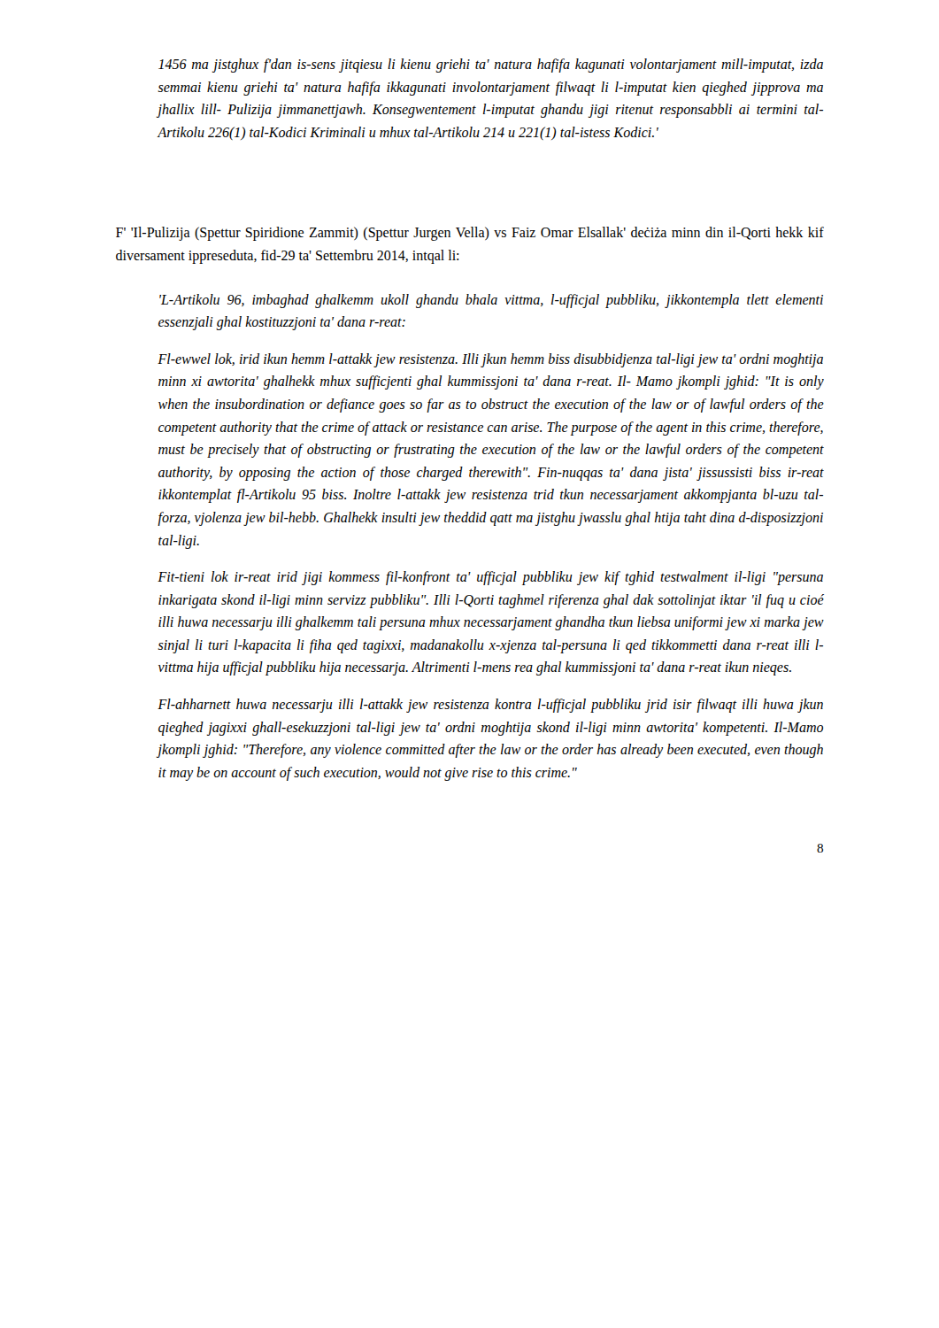1456 ma jistghux f'dan is-sens jitqiesu li kienu griehi ta' natura hafifa kagunati volontarjament mill-imputat, izda semmai kienu griehi ta' natura hafifa ikkagunati involontarjament filwaqt li l-imputat kien qieghed jipprova ma jhallix lill- Pulizija jimmanettjawh. Konsegwentement l-imputat ghandu jigi ritenut responsabbli ai termini tal-Artikolu 226(1) tal-Kodici Kriminali u mhux tal-Artikolu 214 u 221(1) tal-istess Kodici.'
F' 'Il-Pulizija (Spettur Spiridione Zammit) (Spettur Jurgen Vella) vs Faiz Omar Elsallak' deċiża minn din il-Qorti hekk kif diversament ippreseduta, fid-29 ta' Settembru 2014, intqal li:
'L-Artikolu 96, imbaghad ghalkemm ukoll ghandu bhala vittma, l-ufficjal pubbliku, jikkontempla tlett elementi essenzjali ghal kostituzzjoni ta' dana r-reat:
Fl-ewwel lok, irid ikun hemm l-attakk jew resistenza. Illi jkun hemm biss disubbidjenza tal-ligi jew ta' ordni moghtija minn xi awtorita' ghalhekk mhux sufficjenti ghal kummissjoni ta' dana r-reat. Il- Mamo jkompli jghid: "It is only when the insubordination or defiance goes so far as to obstruct the execution of the law or of lawful orders of the competent authority that the crime of attack or resistance can arise. The purpose of the agent in this crime, therefore, must be precisely that of obstructing or frustrating the execution of the law or the lawful orders of the competent authority, by opposing the action of those charged therewith". Fin-nuqqas ta' dana jista' jissussisti biss ir-reat ikkontemplat fl-Artikolu 95 biss. Inoltre l-attakk jew resistenza trid tkun necessarjament akkompjanta bl-uzu tal-forza, vjolenza jew bil-hebb. Ghalhekk insulti jew theddid qatt ma jistghu jwasslu ghal htija taht dina d-disposizzjoni tal-ligi.
Fit-tieni lok ir-reat irid jigi kommess fil-konfront ta' ufficjal pubbliku jew kif tghid testwalment il-ligi "persuna inkarigata skond il-ligi minn servizz pubbliku". Illi l-Qorti taghmel riferenza ghal dak sottolinjat iktar 'il fuq u cioé illi huwa necessarju illi ghalkemm tali persuna mhux necessarjament ghandha tkun liebsa uniformi jew xi marka jew sinjal li turi l-kapacita li fiha qed tagixxi, madanakollu x-xjenza tal-persuna li qed tikkommetti dana r-reat illi l-vittma hija ufficjal pubbliku hija necessarja. Altrimenti l-mens rea ghal kummissjoni ta' dana r-reat ikun nieqes.
Fl-ahharnett huwa necessarju illi l-attakk jew resistenza kontra l-ufficjal pubbliku jrid isir filwaqt illi huwa jkun qieghed jagixxi ghall-esekuzzjoni tal-ligi jew ta' ordni moghtija skond il-ligi minn awtorita' kompetenti. Il-Mamo jkompli jghid: "Therefore, any violence committed after the law or the order has already been executed, even though it may be on account of such execution, would not give rise to this crime."
8